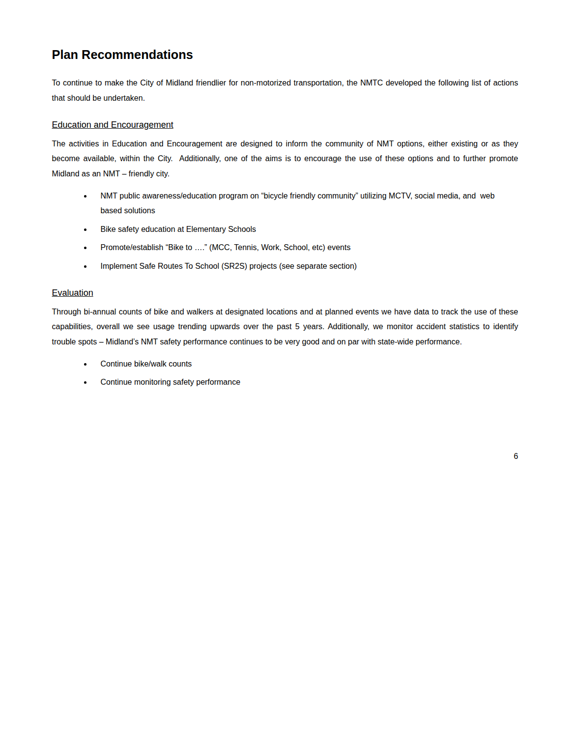Plan Recommendations
To continue to make the City of Midland friendlier for non-motorized transportation, the NMTC developed the following list of actions that should be undertaken.
Education and Encouragement
The activities in Education and Encouragement are designed to inform the community of NMT options, either existing or as they become available, within the City. Additionally, one of the aims is to encourage the use of these options and to further promote Midland as an NMT – friendly city.
NMT public awareness/education program on “bicycle friendly community” utilizing MCTV, social media, and web based solutions
Bike safety education at Elementary Schools
Promote/establish “Bike to ….” (MCC, Tennis, Work, School, etc) events
Implement Safe Routes To School (SR2S) projects (see separate section)
Evaluation
Through bi-annual counts of bike and walkers at designated locations and at planned events we have data to track the use of these capabilities, overall we see usage trending upwards over the past 5 years. Additionally, we monitor accident statistics to identify trouble spots – Midland’s NMT safety performance continues to be very good and on par with state-wide performance.
Continue bike/walk counts
Continue monitoring safety performance
6